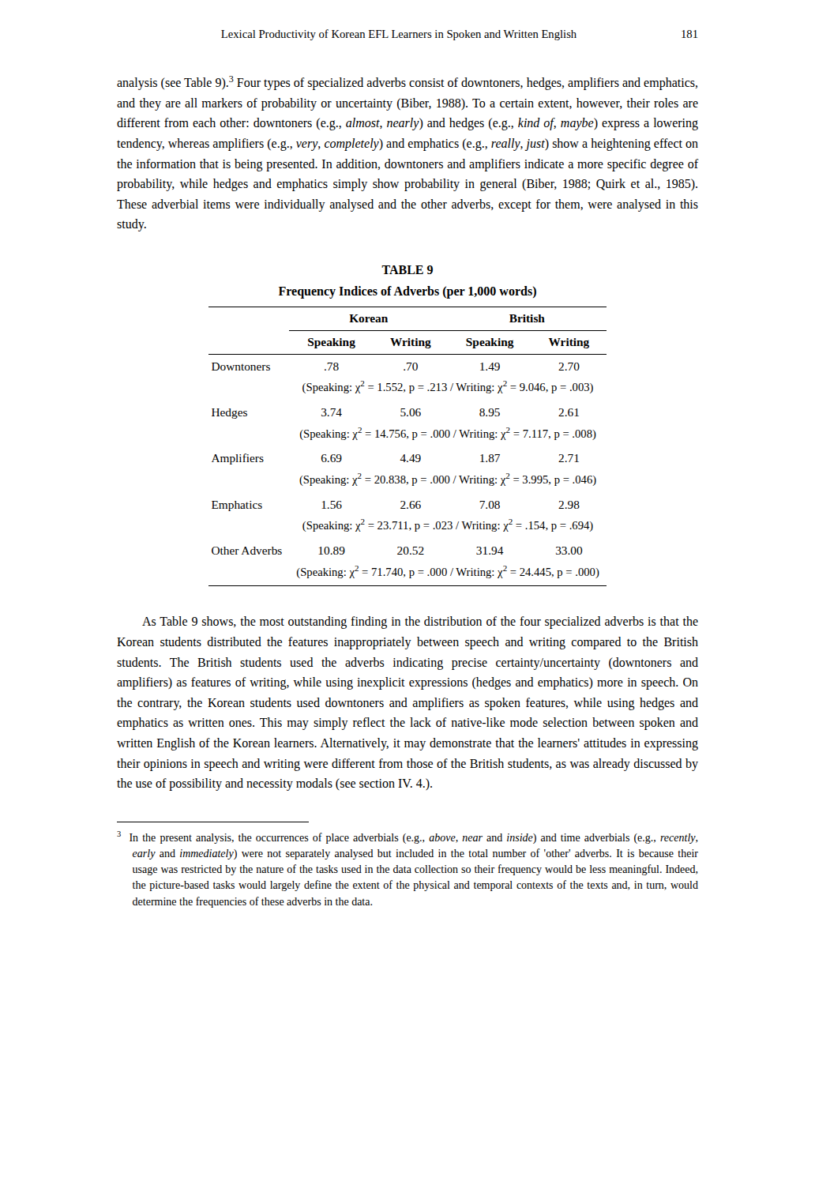Lexical Productivity of Korean EFL Learners in Spoken and Written English 181
analysis (see Table 9).3 Four types of specialized adverbs consist of downtoners, hedges, amplifiers and emphatics, and they are all markers of probability or uncertainty (Biber, 1988). To a certain extent, however, their roles are different from each other: downtoners (e.g., almost, nearly) and hedges (e.g., kind of, maybe) express a lowering tendency, whereas amplifiers (e.g., very, completely) and emphatics (e.g., really, just) show a heightening effect on the information that is being presented. In addition, downtoners and amplifiers indicate a more specific degree of probability, while hedges and emphatics simply show probability in general (Biber, 1988; Quirk et al., 1985). These adverbial items were individually analysed and the other adverbs, except for them, were analysed in this study.
TABLE 9
Frequency Indices of Adverbs (per 1,000 words)
| | Korean | British |
| --- | --- | --- |
| | Speaking | Writing | Speaking | Writing |
| Downtoners | .78 | .70 | 1.49 | 2.70 |
| | (Speaking: χ 2 = 1.552, p = .213 / Writing: χ 2 = 9.046, p = .003) |
| Hedges | 3.74 | 5.06 | 8.95 | 2.61 |
| | (Speaking: χ 2 = 14.756, p = .000 / Writing: χ 2 = 7.117, p = .008) |
| Amplifiers | 6.69 | 4.49 | 1.87 | 2.71 |
| | (Speaking: χ 2 = 20.838, p = .000 / Writing: χ 2 = 3.995, p = .046) |
| Emphatics | 1.56 | 2.66 | 7.08 | 2.98 |
| | (Speaking: χ 2 = 23.711, p = .023 / Writing: χ 2 = .154, p = .694) |
| Other Adverbs | 10.89 | 20.52 | 31.94 | 33.00 |
| | (Speaking: χ 2 = 71.740, p = .000 / Writing: χ 2 = 24.445, p = .000) |
As Table 9 shows, the most outstanding finding in the distribution of the four specialized adverbs is that the Korean students distributed the features inappropriately between speech and writing compared to the British students. The British students used the adverbs indicating precise certainty/uncertainty (downtoners and amplifiers) as features of writing, while using inexplicit expressions (hedges and emphatics) more in speech. On the contrary, the Korean students used downtoners and amplifiers as spoken features, while using hedges and emphatics as written ones. This may simply reflect the lack of native-like mode selection between spoken and written English of the Korean learners. Alternatively, it may demonstrate that the learners' attitudes in expressing their opinions in speech and writing were different from those of the British students, as was already discussed by the use of possibility and necessity modals (see section IV. 4.).
3 In the present analysis, the occurrences of place adverbials (e.g., above, near and inside) and time adverbials (e.g., recently, early and immediately) were not separately analysed but included in the total number of 'other' adverbs. It is because their usage was restricted by the nature of the tasks used in the data collection so their frequency would be less meaningful. Indeed, the picture-based tasks would largely define the extent of the physical and temporal contexts of the texts and, in turn, would determine the frequencies of these adverbs in the data.